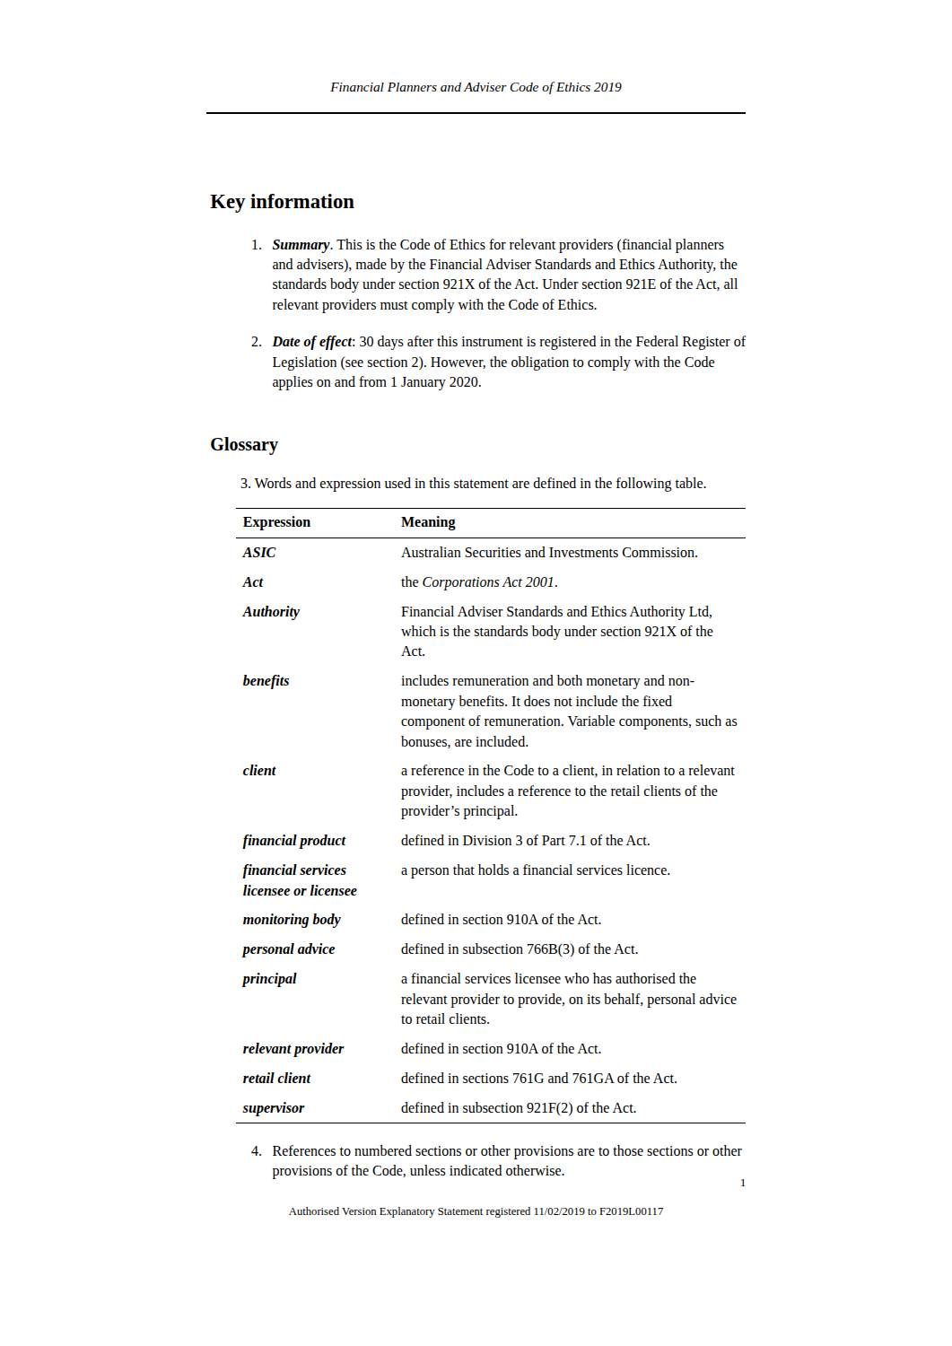Financial Planners and Adviser Code of Ethics 2019
Key information
1. Summary. This is the Code of Ethics for relevant providers (financial planners and advisers), made by the Financial Adviser Standards and Ethics Authority, the standards body under section 921X of the Act. Under section 921E of the Act, all relevant providers must comply with the Code of Ethics.
2. Date of effect: 30 days after this instrument is registered in the Federal Register of Legislation (see section 2). However, the obligation to comply with the Code applies on and from 1 January 2020.
Glossary
3. Words and expression used in this statement are defined in the following table.
| Expression | Meaning |
| --- | --- |
| ASIC | Australian Securities and Investments Commission. |
| Act | the Corporations Act 2001 . |
| Authority | Financial Adviser Standards and Ethics Authority Ltd, which is the standards body under section 921X of the Act. |
| benefits | includes remuneration and both monetary and non-monetary benefits. It does not include the fixed component of remuneration. Variable components, such as bonuses, are included. |
| client | a reference in the Code to a client, in relation to a relevant provider, includes a reference to the retail clients of the provider’s principal. |
| financial product | defined in Division 3 of Part 7.1 of the Act. |
| financial services licensee or licensee | a person that holds a financial services licence. |
| monitoring body | defined in section 910A of the Act. |
| personal advice | defined in subsection 766B(3) of the Act. |
| principal | a financial services licensee who has authorised the relevant provider to provide, on its behalf, personal advice to retail clients. |
| relevant provider | defined in section 910A of the Act. |
| retail client | defined in sections 761G and 761GA of the Act. |
| supervisor | defined in subsection 921F(2) of the Act. |
4. References to numbered sections or other provisions are to those sections or other provisions of the Code, unless indicated otherwise.
1
Authorised Version Explanatory Statement registered 11/02/2019 to F2019L00117